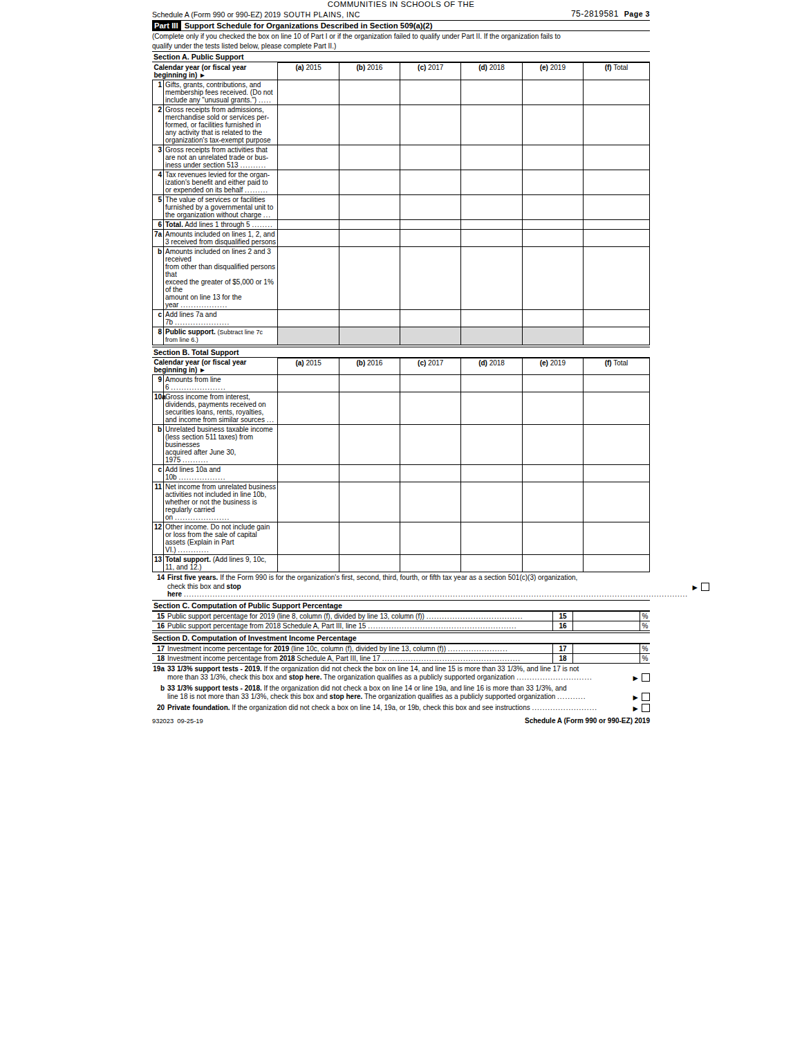COMMUNITIES IN SCHOOLS OF THE
Schedule A (Form 990 or 990-EZ) 2019
SOUTH PLAINS, INC
75-2819581 Page 3
Part III
Support Schedule for Organizations Described in Section 509(a)(2)
(Complete only if you checked the box on line 10 of Part I or if the organization failed to qualify under Part II. If the organization fails to
qualify under the tests listed below, please complete Part II.)
Section A. Public Support
| Calendar year (or fiscal year beginning in) ► | (a) 2015 | (b) 2016 | (c) 2017 | (d) 2018 | (e) 2019 | (f) Total |
| 1 | Gifts, grants, contributions, and membership fees received. (Do not include any "unusual grants.") ..... | | | | | | |
| 2 | Gross receipts from admissions, merchandise sold or services per- formed, or facilities furnished in any activity that is related to the organization's tax-exempt purpose | | | | | | |
| 3 | Gross receipts from activities that are not an unrelated trade or bus- iness under section 513 .......... | | | | | | |
| 4 | Tax revenues levied for the organ- ization's benefit and either paid to or expended on its behalf ......... | | | | | | |
| 5 | The value of services or facilities furnished by a governmental unit to the organization without charge ... | | | | | | |
| 6 | Total. Add lines 1 through 5 ........ | | | | | | |
| 7a | Amounts included on lines 1, 2, and 3 received from disqualified persons | | | | | | |
| b | Amounts included on lines 2 and 3 received from other than disqualified persons that exceed the greater of $5,000 or 1% of the amount on line 13 for the year .................. | | | | | | |
| c | Add lines 7a and 7b ..................... | | | | | | |
| 8 | Public support. (Subtract line 7c from line 6.) | | | | | | |
Section B. Total Support
| Calendar year (or fiscal year beginning in) ► | (a) 2015 | (b) 2016 | (c) 2017 | (d) 2018 | (e) 2019 | (f) Total |
| 9 | Amounts from line 6 ..................... | | | | | | |
| 10a | Gross income from interest, dividends, payments received on securities loans, rents, royalties, and income from similar sources ... | | | | | | |
| b | Unrelated business taxable income (less section 511 taxes) from businesses acquired after June 30, 1975 .......... | | | | | | |
| c | Add lines 10a and 10b .................. | | | | | | |
| 11 | Net income from unrelated business activities not included in line 10b, whether or not the business is regularly carried on ..................... | | | | | | |
| 12 | Other income. Do not include gain or loss from the sale of capital assets (Explain in Part VI.) ............ | | | | | | |
| 13 | Total support. (Add lines 9, 10c, 11, and 12.) | | | | | | |
14
First five years. If the Form 990 is for the organization's first, second, third, fourth, or fifth tax year as a section 501(c)(3) organization,
check this box and stop here .................................................................................................................................................................................................
►
Section C. Computation of Public Support Percentage
15
Public support percentage for 2019 (line 8, column (f), divided by line 13, column (f)) .....................................
15
%
16
Public support percentage from 2018 Schedule A, Part III, line 15 .........................................................
16
%
Section D. Computation of Investment Income Percentage
17
Investment income percentage for 2019 (line 10c, column (f), divided by line 13, column (f)) .......................
17
%
18
Investment income percentage from 2018 Schedule A, Part III, line 17 .....................................................
18
%
19a
33 1/3% support tests - 2019. If the organization did not check the box on line 14, and line 15 is more than 33 1/3%, and line 17 is not
more than 33 1/3%, check this box and stop here. The organization qualifies as a publicly supported organization .............................
►
b
33 1/3% support tests - 2018. If the organization did not check a box on line 14 or line 19a, and line 16 is more than 33 1/3%, and
line 18 is not more than 33 1/3%, check this box and stop here. The organization qualifies as a publicly supported organization ...........
►
20
Private foundation. If the organization did not check a box on line 14, 19a, or 19b, check this box and see instructions .........................
►
932023 09-25-19
Schedule A (Form 990 or 990-EZ) 2019